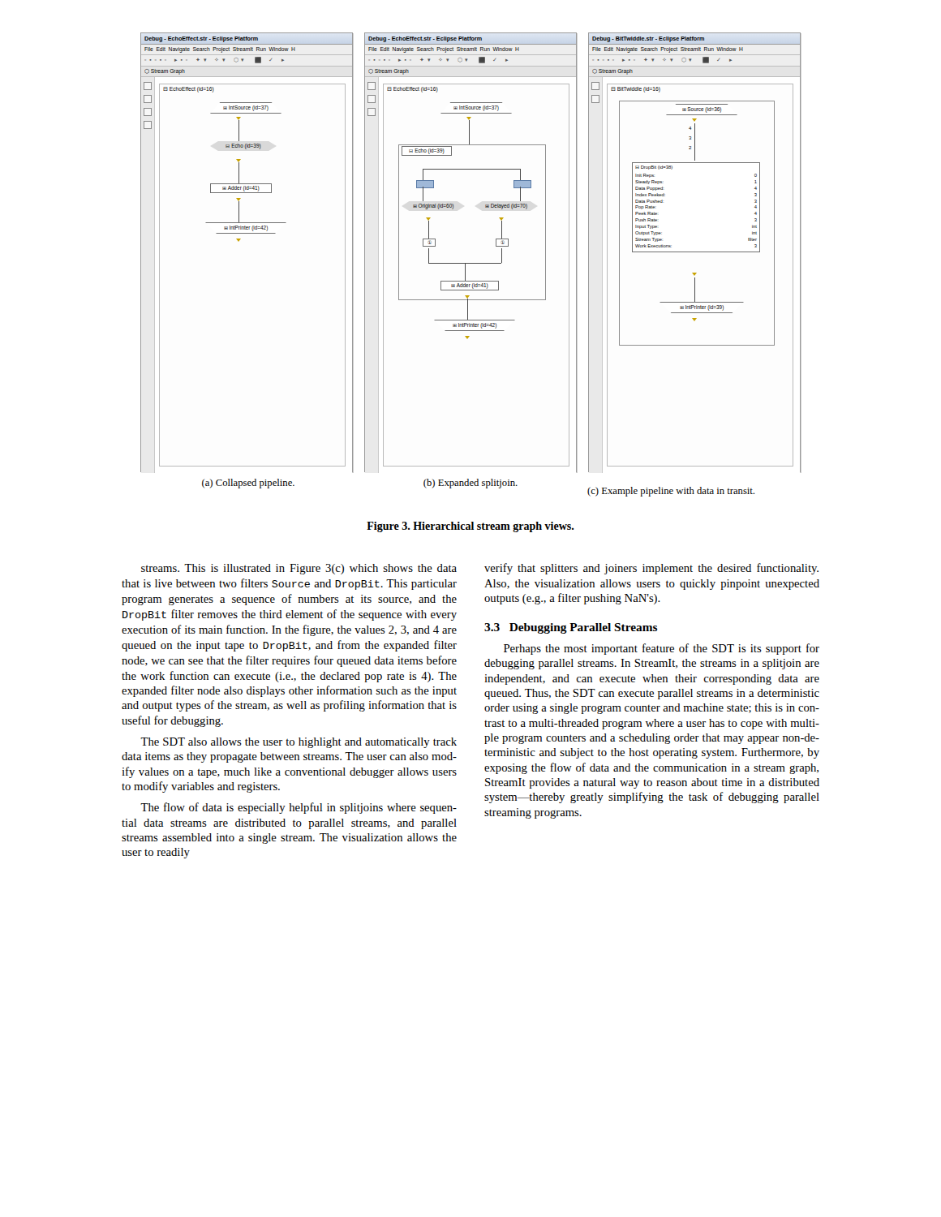Debug - EchoEffect.str - Eclipse Platform
File Edit Navigate Search Project StreamIt Run Window H
▫ ▪ ▫ ▪ ▫ ▸ ▪ ▫ ✦ ▾ ✧ ▾ ⬡ ▾ ⬛ ✓ ▸
⬡ Stream Graph
⊟ EchoEffect (id=16)
⊞ IntSource (id=37)
⊟ Echo (id=39)
⊞ Adder (id=41)
⊞ IntPrinter (id=42)
Debug - EchoEffect.str - Eclipse Platform
File Edit Navigate Search Project StreamIt Run Window H
▫ ▪ ▫ ▪ ▫ ▸ ▪ ▫ ✦ ▾ ✧ ▾ ⬡ ▾ ⬛ ✓ ▸
⬡ Stream Graph
⊟ EchoEffect (id=16)
⊞ IntSource (id=37)
⊟ Echo (id=39)
⊞ Original (id=60)
⊞ Delayed (id=70)
①
①
⊞ Adder (id=41)
⊞ IntPrinter (id=42)
Debug - BitTwiddle.str - Eclipse Platform
File Edit Navigate Search Project StreamIt Run Window H
▫ ▪ ▫ ▪ ▫ ▸ ▪ ▫ ✦ ▾ ✧ ▾ ⬡ ▾ ⬛ ✓ ▸
⬡ Stream Graph
⊟ BitTwiddle (id=16)
⊞ Source (id=36)
4
3
2
⊟ DropBit (id=38)
| Init Reps: | 0 |
| Steady Reps: | 1 |
| Data Popped: | 4 |
| Index Peeked: | 3 |
| Data Pushed: | 3 |
| Pop Rate: | 4 |
| Peek Rate: | 4 |
| Push Rate: | 3 |
| Input Type: | int |
| Output Type: | int |
| Stream Type: | filter |
| Work Executions: | 3 |
⊞ IntPrinter (id=39)
(a) Collapsed pipeline.
(b) Expanded splitjoin.
(c) Example pipeline with data in transit.
Figure 3. Hierarchical stream graph views.
streams. This is illustrated in Figure 3(c) which shows the data that is live between two filters Source and DropBit. This particular program generates a sequence of numbers at its source, and the DropBit filter removes the third element of the sequence with every execution of its main function. In the figure, the values 2, 3, and 4 are queued on the input tape to DropBit, and from the expanded filter node, we can see that the filter requires four queued data items before the work function can execute (i.e., the declared pop rate is 4). The expanded filter node also displays other information such as the input and output types of the stream, as well as profiling information that is useful for debugging.
The SDT also allows the user to highlight and automatically track data items as they propagate between streams. The user can also modify values on a tape, much like a conventional debugger allows users to modify variables and registers.
The flow of data is especially helpful in splitjoins where sequential data streams are distributed to parallel streams, and parallel streams assembled into a single stream. The visualization allows the user to readily
verify that splitters and joiners implement the desired functionality. Also, the visualization allows users to quickly pinpoint unexpected outputs (e.g., a filter pushing NaN's).
3.3 Debugging Parallel Streams
Perhaps the most important feature of the SDT is its support for debugging parallel streams. In StreamIt, the streams in a splitjoin are independent, and can execute when their corresponding data are queued. Thus, the SDT can execute parallel streams in a deterministic order using a single program counter and machine state; this is in contrast to a multi-threaded program where a user has to cope with multiple program counters and a scheduling order that may appear non-deterministic and subject to the host operating system. Furthermore, by exposing the flow of data and the communication in a stream graph, StreamIt provides a natural way to reason about time in a distributed system—thereby greatly simplifying the task of debugging parallel streaming programs.